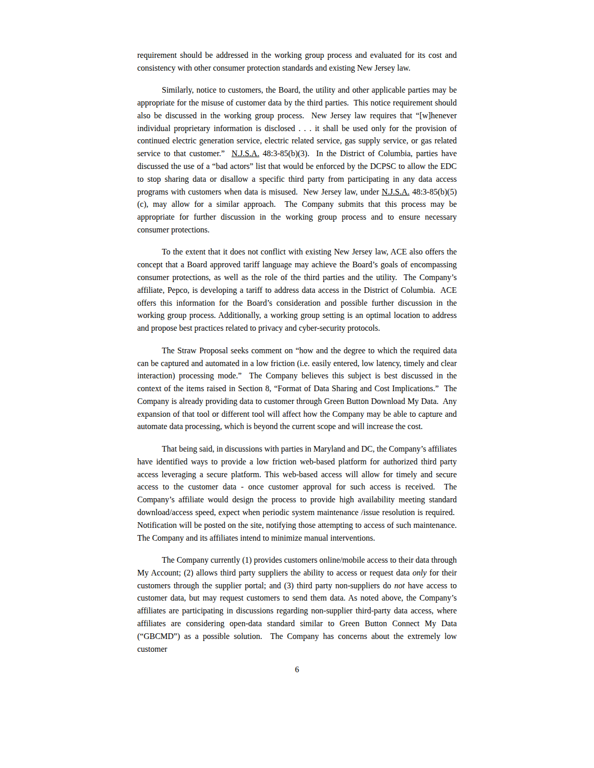requirement should be addressed in the working group process and evaluated for its cost and consistency with other consumer protection standards and existing New Jersey law.
Similarly, notice to customers, the Board, the utility and other applicable parties may be appropriate for the misuse of customer data by the third parties. This notice requirement should also be discussed in the working group process. New Jersey law requires that “[w]henever individual proprietary information is disclosed . . . it shall be used only for the provision of continued electric generation service, electric related service, gas supply service, or gas related service to that customer.” N.J.S.A. 48:3-85(b)(3). In the District of Columbia, parties have discussed the use of a “bad actors” list that would be enforced by the DCPSC to allow the EDC to stop sharing data or disallow a specific third party from participating in any data access programs with customers when data is misused. New Jersey law, under N.J.S.A. 48:3-85(b)(5)(c), may allow for a similar approach. The Company submits that this process may be appropriate for further discussion in the working group process and to ensure necessary consumer protections.
To the extent that it does not conflict with existing New Jersey law, ACE also offers the concept that a Board approved tariff language may achieve the Board’s goals of encompassing consumer protections, as well as the role of the third parties and the utility. The Company’s affiliate, Pepco, is developing a tariff to address data access in the District of Columbia. ACE offers this information for the Board’s consideration and possible further discussion in the working group process. Additionally, a working group setting is an optimal location to address and propose best practices related to privacy and cyber-security protocols.
The Straw Proposal seeks comment on “how and the degree to which the required data can be captured and automated in a low friction (i.e. easily entered, low latency, timely and clear interaction) processing mode.” The Company believes this subject is best discussed in the context of the items raised in Section 8, “Format of Data Sharing and Cost Implications.” The Company is already providing data to customer through Green Button Download My Data. Any expansion of that tool or different tool will affect how the Company may be able to capture and automate data processing, which is beyond the current scope and will increase the cost.
That being said, in discussions with parties in Maryland and DC, the Company’s affiliates have identified ways to provide a low friction web-based platform for authorized third party access leveraging a secure platform. This web-based access will allow for timely and secure access to the customer data - once customer approval for such access is received. The Company’s affiliate would design the process to provide high availability meeting standard download/access speed, expect when periodic system maintenance /issue resolution is required. Notification will be posted on the site, notifying those attempting to access of such maintenance. The Company and its affiliates intend to minimize manual interventions.
The Company currently (1) provides customers online/mobile access to their data through My Account; (2) allows third party suppliers the ability to access or request data only for their customers through the supplier portal; and (3) third party non-suppliers do not have access to customer data, but may request customers to send them data. As noted above, the Company’s affiliates are participating in discussions regarding non-supplier third-party data access, where affiliates are considering open-data standard similar to Green Button Connect My Data (“GBCMD”) as a possible solution. The Company has concerns about the extremely low customer
6